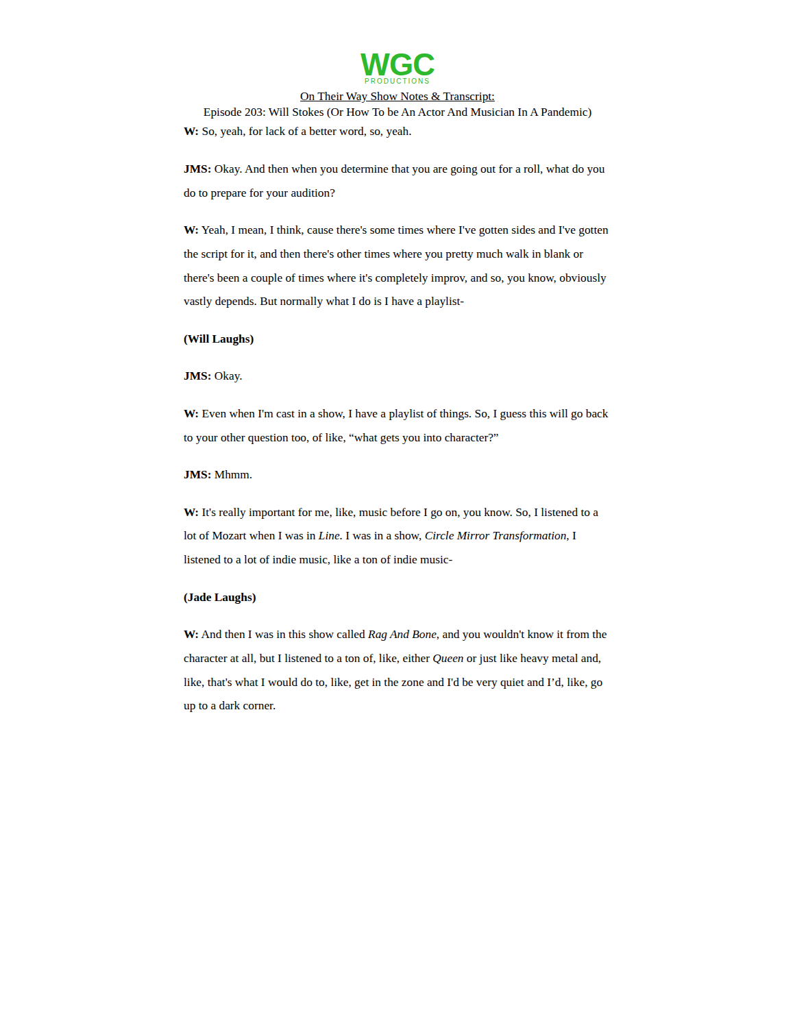WGC PRODUCTIONS
On Their Way Show Notes & Transcript:
Episode 203: Will Stokes (Or How To be An Actor And Musician In A Pandemic)
W: So, yeah, for lack of a better word, so, yeah.
JMS: Okay. And then when you determine that you are going out for a roll, what do you do to prepare for your audition?
W: Yeah, I mean, I think, cause there's some times where I've gotten sides and I've gotten the script for it, and then there's other times where you pretty much walk in blank or there's been a couple of times where it's completely improv, and so, you know, obviously vastly depends. But normally what I do is I have a playlist-
(Will Laughs)
JMS: Okay.
W: Even when I'm cast in a show, I have a playlist of things. So, I guess this will go back to your other question too, of like, “what gets you into character?”
JMS: Mhmm.
W: It's really important for me, like, music before I go on, you know. So, I listened to a lot of Mozart when I was in Line. I was in a show, Circle Mirror Transformation, I listened to a lot of indie music, like a ton of indie music-
(Jade Laughs)
W: And then I was in this show called Rag And Bone, and you wouldn't know it from the character at all, but I listened to a ton of, like, either Queen or just like heavy metal and, like, that's what I would do to, like, get in the zone and I'd be very quiet and I’d, like, go up to a dark corner.